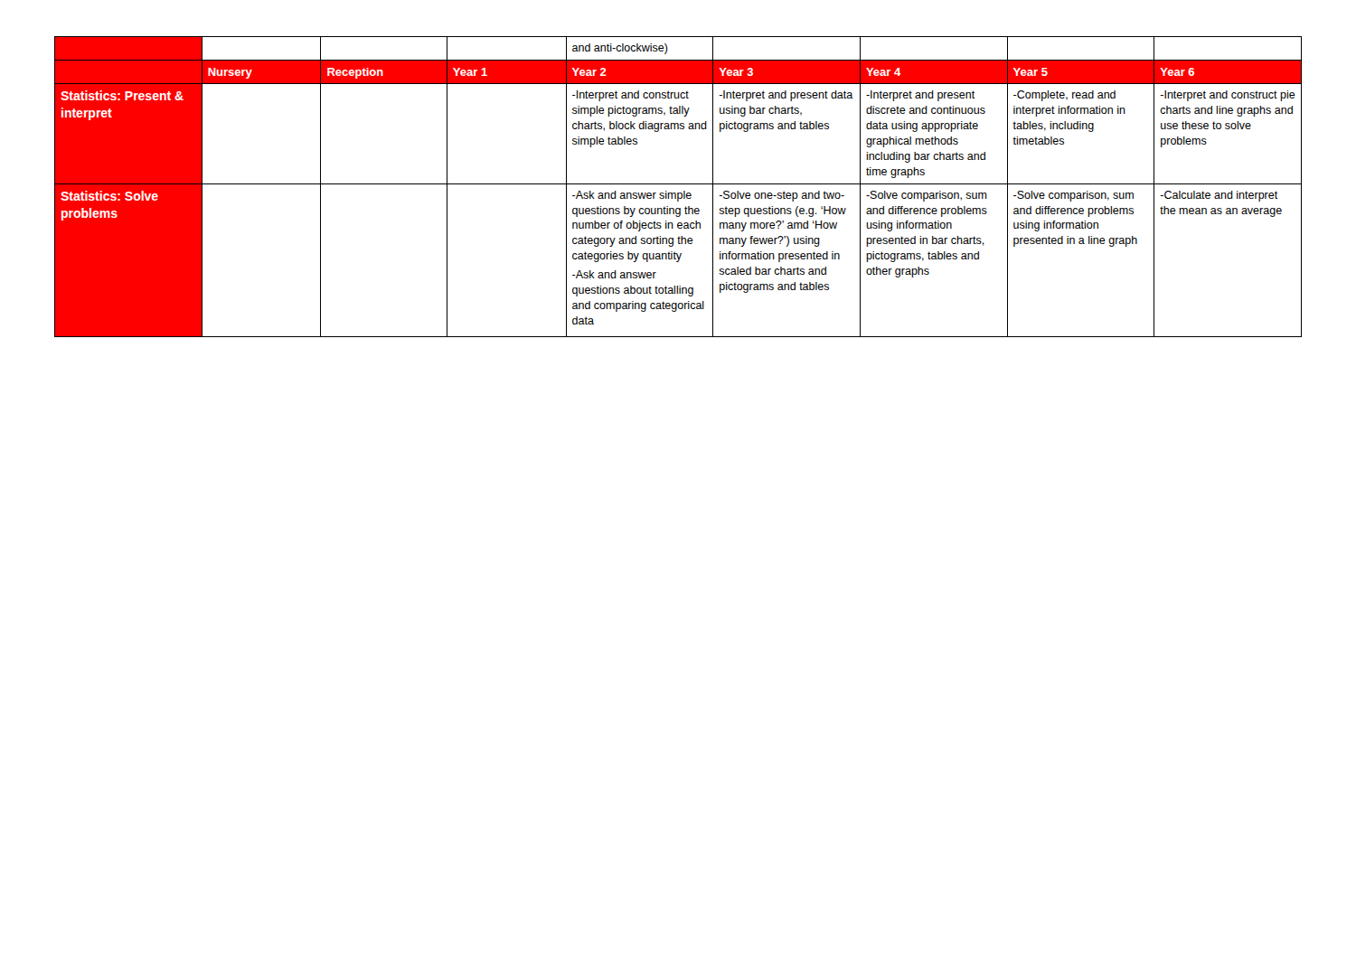| | | | | and anti-clockwise) | | | | |
| | Nursery | Reception | Year 1 | Year 2 | Year 3 | Year 4 | Year 5 | Year 6 |
| Statistics: Present & interpret | | | | -Interpret and construct simple pictograms, tally charts, block diagrams and simple tables | -Interpret and present data using bar charts, pictograms and tables | -Interpret and present discrete and continuous data using appropriate graphical methods including bar charts and time graphs | -Complete, read and interpret information in tables, including timetables | -Interpret and construct pie charts and line graphs and use these to solve problems |
| Statistics: Solve problems | | | | -Ask and answer simple questions by counting the number of objects in each category and sorting the categories by quantity -Ask and answer questions about totalling and comparing categorical data | -Solve one-step and two-step questions (e.g. ‘How many more?’ amd ‘How many fewer?’) using information presented in scaled bar charts and pictograms and tables | -Solve comparison, sum and difference problems using information presented in bar charts, pictograms, tables and other graphs | -Solve comparison, sum and difference problems using information presented in a line graph | -Calculate and interpret the mean as an average |